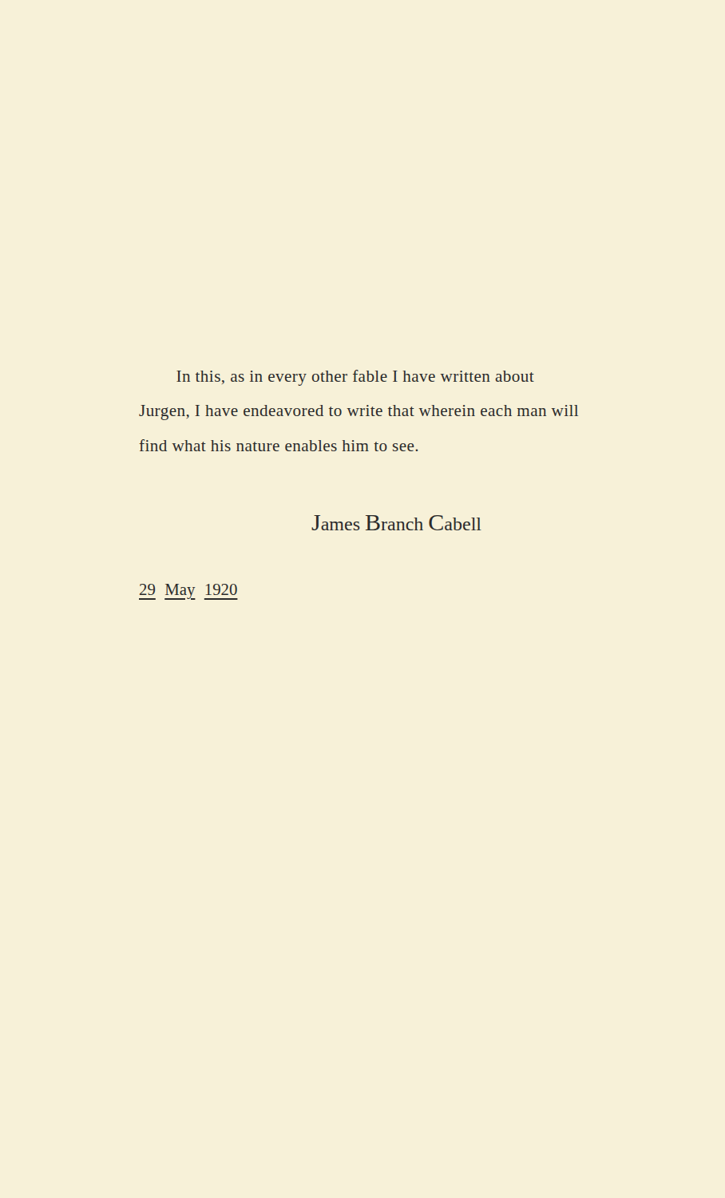In this, as in every other fable I have written about Jurgen, I have endeavored to write that wherein each man will find what his nature enables him to see.
James Branch Cabell
29 May 1920